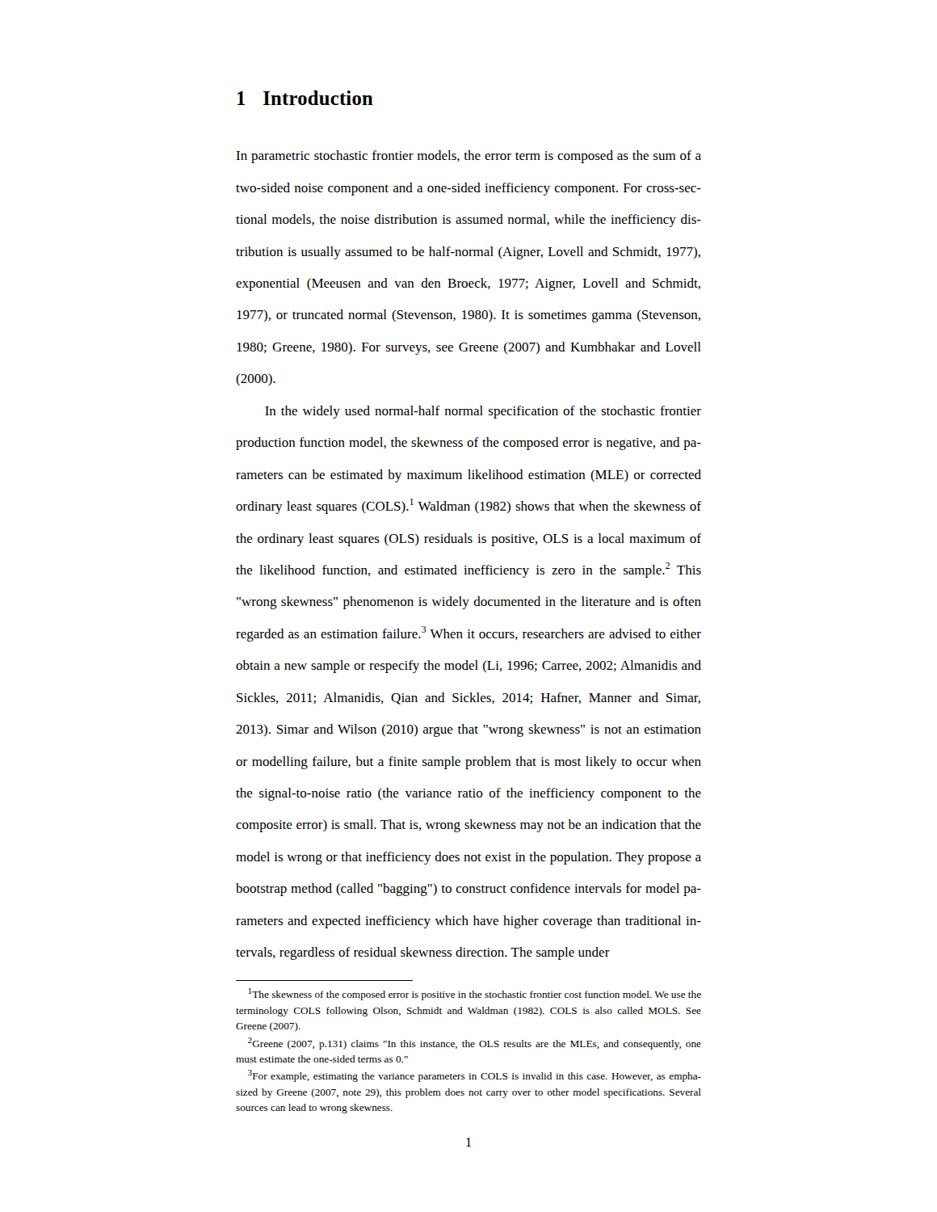1 Introduction
In parametric stochastic frontier models, the error term is composed as the sum of a two-sided noise component and a one-sided inefficiency component. For cross-sectional models, the noise distribution is assumed normal, while the inefficiency distribution is usually assumed to be half-normal (Aigner, Lovell and Schmidt, 1977), exponential (Meeusen and van den Broeck, 1977; Aigner, Lovell and Schmidt, 1977), or truncated normal (Stevenson, 1980). It is sometimes gamma (Stevenson, 1980; Greene, 1980). For surveys, see Greene (2007) and Kumbhakar and Lovell (2000).
In the widely used normal-half normal specification of the stochastic frontier production function model, the skewness of the composed error is negative, and parameters can be estimated by maximum likelihood estimation (MLE) or corrected ordinary least squares (COLS).1 Waldman (1982) shows that when the skewness of the ordinary least squares (OLS) residuals is positive, OLS is a local maximum of the likelihood function, and estimated inefficiency is zero in the sample.2 This "wrong skewness" phenomenon is widely documented in the literature and is often regarded as an estimation failure.3 When it occurs, researchers are advised to either obtain a new sample or respecify the model (Li, 1996; Carree, 2002; Almanidis and Sickles, 2011; Almanidis, Qian and Sickles, 2014; Hafner, Manner and Simar, 2013). Simar and Wilson (2010) argue that "wrong skewness" is not an estimation or modelling failure, but a finite sample problem that is most likely to occur when the signal-to-noise ratio (the variance ratio of the inefficiency component to the composite error) is small. That is, wrong skewness may not be an indication that the model is wrong or that inefficiency does not exist in the population. They propose a bootstrap method (called "bagging") to construct confidence intervals for model parameters and expected inefficiency which have higher coverage than traditional intervals, regardless of residual skewness direction. The sample under
1The skewness of the composed error is positive in the stochastic frontier cost function model. We use the terminology COLS following Olson, Schmidt and Waldman (1982). COLS is also called MOLS. See Greene (2007).
2Greene (2007, p.131) claims "In this instance, the OLS results are the MLEs, and consequently, one must estimate the one-sided terms as 0."
3For example, estimating the variance parameters in COLS is invalid in this case. However, as emphasized by Greene (2007, note 29), this problem does not carry over to other model specifications. Several sources can lead to wrong skewness.
1